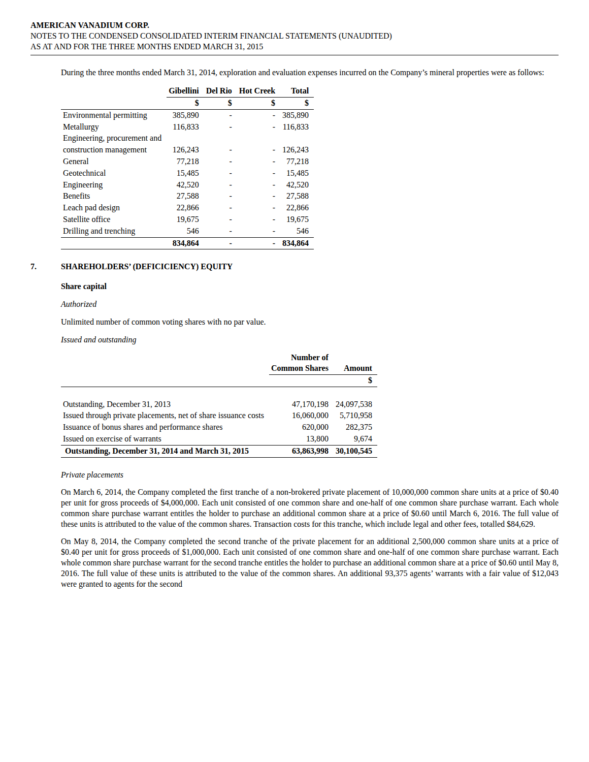AMERICAN VANADIUM CORP.
NOTES TO THE CONDENSED CONSOLIDATED INTERIM FINANCIAL STATEMENTS (UNAUDITED)
AS AT AND FOR THE THREE MONTHS ENDED MARCH 31, 2015
During the three months ended March 31, 2014, exploration and evaluation expenses incurred on the Company’s mineral properties were as follows:
| | Gibellini | Del Rio | Hot Creek | Total |
| --- | --- | --- | --- | --- |
| | $ | $ | $ | $ |
| Environmental permitting | 385,890 | - | - | 385,890 |
| Metallurgy | 116,833 | - | - | 116,833 |
| Engineering, procurement and | | | | |
| construction management | 126,243 | - | - | 126,243 |
| General | 77,218 | - | - | 77,218 |
| Geotechnical | 15,485 | - | - | 15,485 |
| Engineering | 42,520 | - | - | 42,520 |
| Benefits | 27,588 | - | - | 27,588 |
| Leach pad design | 22,866 | - | - | 22,866 |
| Satellite office | 19,675 | - | - | 19,675 |
| Drilling and trenching | 546 | - | - | 546 |
| | 834,864 | - | - | 834,864 |
7. Shareholders’ (Deficiciency) Equity
Share capital
Authorized
Unlimited number of common voting shares with no par value.
Issued and outstanding
| | Number of Common Shares | Amount |
| --- | --- | --- |
| | | $ |
| Outstanding, December 31, 2013 | 47,170,198 | 24,097,538 |
| Issued through private placements, net of share issuance costs | 16,060,000 | 5,710,958 |
| Issuance of bonus shares and performance shares | 620,000 | 282,375 |
| Issued on exercise of warrants | 13,800 | 9,674 |
| Outstanding, December 31, 2014 and March 31, 2015 | 63,863,998 | 30,100,545 |
Private placements
On March 6, 2014, the Company completed the first tranche of a non-brokered private placement of 10,000,000 common share units at a price of $0.40 per unit for gross proceeds of $4,000,000. Each unit consisted of one common share and one-half of one common share purchase warrant. Each whole common share purchase warrant entitles the holder to purchase an additional common share at a price of $0.60 until March 6, 2016. The full value of these units is attributed to the value of the common shares. Transaction costs for this tranche, which include legal and other fees, totalled $84,629.
On May 8, 2014, the Company completed the second tranche of the private placement for an additional 2,500,000 common share units at a price of $0.40 per unit for gross proceeds of $1,000,000. Each unit consisted of one common share and one-half of one common share purchase warrant. Each whole common share purchase warrant for the second tranche entitles the holder to purchase an additional common share at a price of $0.60 until May 8, 2016. The full value of these units is attributed to the value of the common shares. An additional 93,375 agents’ warrants with a fair value of $12,043 were granted to agents for the second